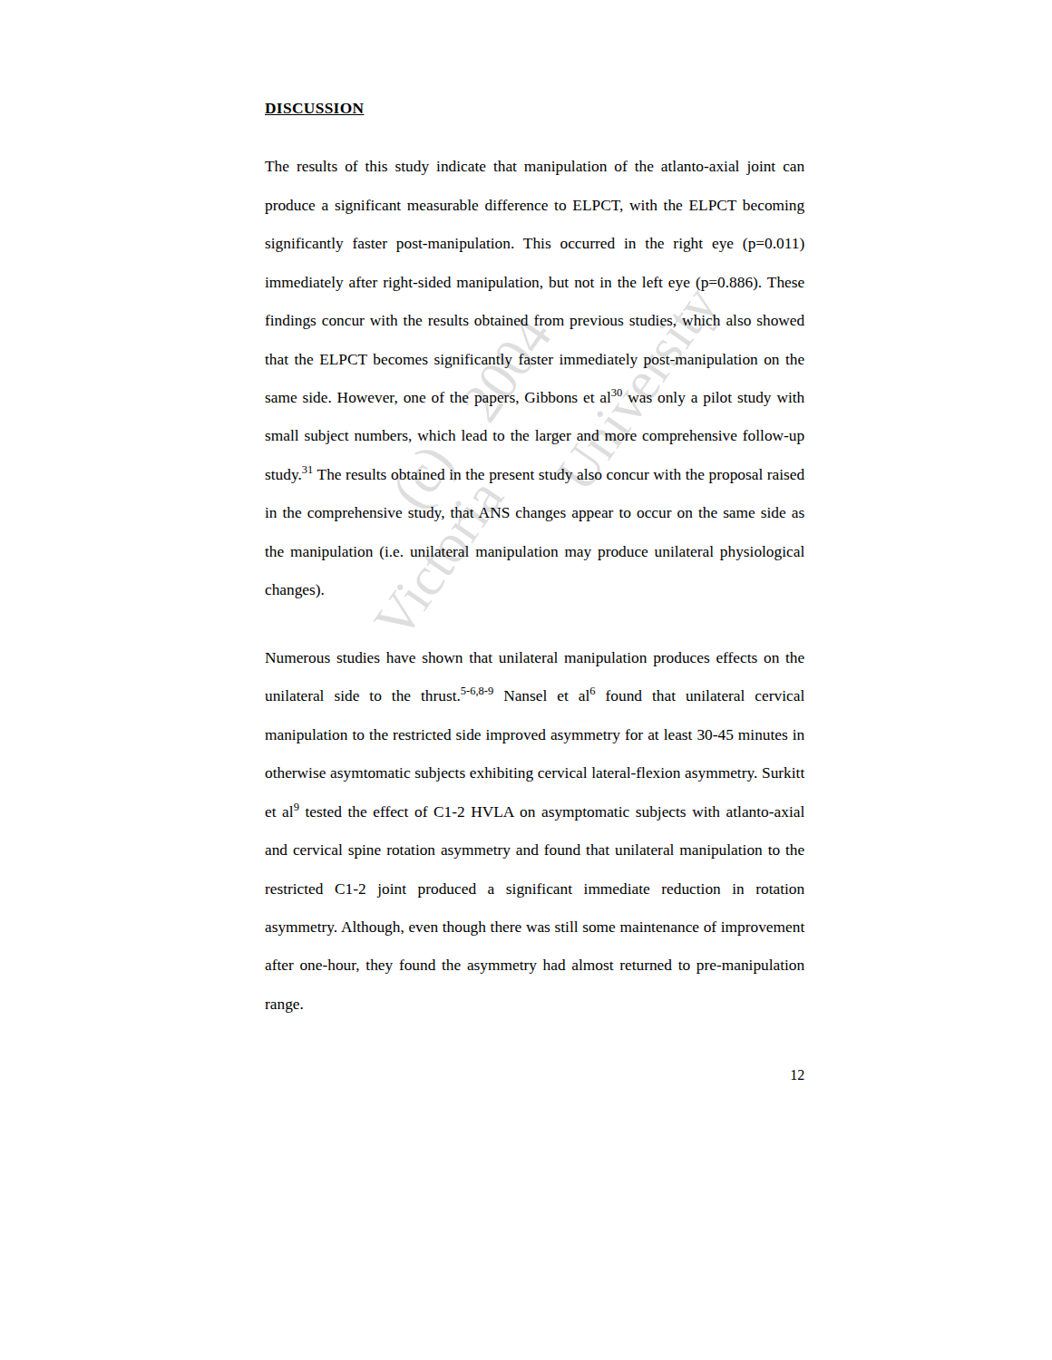(c) 2004 Victoria University
DISCUSSION
The results of this study indicate that manipulation of the atlanto-axial joint can produce a significant measurable difference to ELPCT, with the ELPCT becoming significantly faster post-manipulation. This occurred in the right eye (p=0.011) immediately after right-sided manipulation, but not in the left eye (p=0.886). These findings concur with the results obtained from previous studies, which also showed that the ELPCT becomes significantly faster immediately post-manipulation on the same side. However, one of the papers, Gibbons et al30 was only a pilot study with small subject numbers, which lead to the larger and more comprehensive follow-up study.31 The results obtained in the present study also concur with the proposal raised in the comprehensive study, that ANS changes appear to occur on the same side as the manipulation (i.e. unilateral manipulation may produce unilateral physiological changes).
Numerous studies have shown that unilateral manipulation produces effects on the unilateral side to the thrust.5-6,8-9 Nansel et al6 found that unilateral cervical manipulation to the restricted side improved asymmetry for at least 30-45 minutes in otherwise asymtomatic subjects exhibiting cervical lateral-flexion asymmetry. Surkitt et al9 tested the effect of C1-2 HVLA on asymptomatic subjects with atlanto-axial and cervical spine rotation asymmetry and found that unilateral manipulation to the restricted C1-2 joint produced a significant immediate reduction in rotation asymmetry. Although, even though there was still some maintenance of improvement after one-hour, they found the asymmetry had almost returned to pre-manipulation range.
12